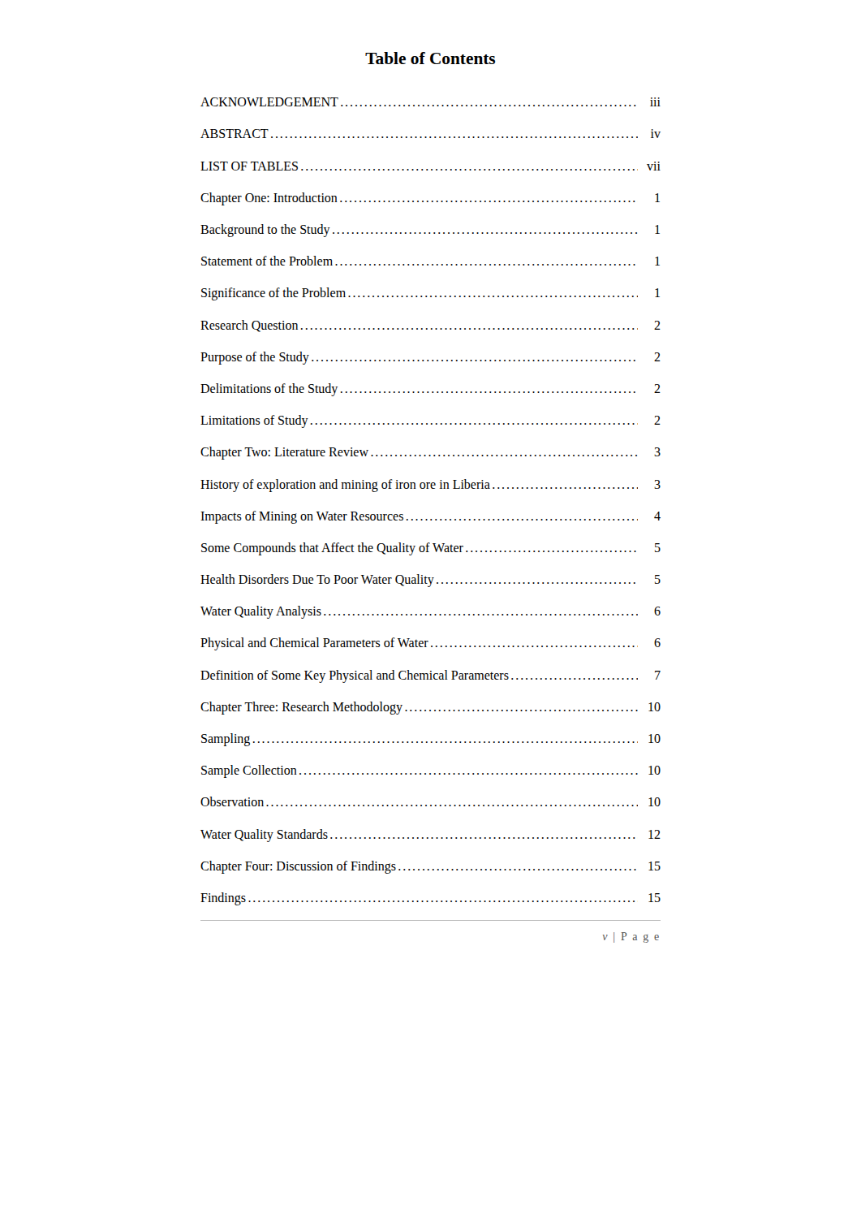Table of Contents
ACKNOWLEDGEMENT .................................................................................................. iii
ABSTRACT ................................................................................................................. iv
LIST OF TABLES ............................................................................................................. vii
Chapter One: Introduction ..................................................................................................... 1
Background to the Study ..................................................................................................... 1
Statement of the Problem .................................................................................................... 1
Significance of the Problem ................................................................................................. 1
Research Question ............................................................................................................. 2
Purpose of the Study .......................................................................................................... 2
Delimitations of the Study .................................................................................................. 2
Limitations of Study .......................................................................................................... 2
Chapter Two: Literature Review ............................................................................................. 3
History of exploration and mining of iron ore in Liberia ..................................................... 3
Impacts of Mining on Water Resources .............................................................................. 4
Some Compounds that Affect the Quality of Water ............................................................ 5
Health Disorders Due To Poor Water Quality ..................................................................... 5
Water Quality Analysis ..................................................................................................... 6
Physical and Chemical Parameters of Water ....................................................................... 6
Definition of Some Key Physical and Chemical Parameters ............................................... 7
Chapter Three: Research Methodology ................................................................................. 10
Sampling ....................................................................................................................... 10
Sample Collection ........................................................................................................... 10
Observation ................................................................................................................... 10
Water Quality Standards ................................................................................................... 12
Chapter Four: Discussion of Findings ................................................................................... 15
Findings ......................................................................................................................... 15
v | P a g e